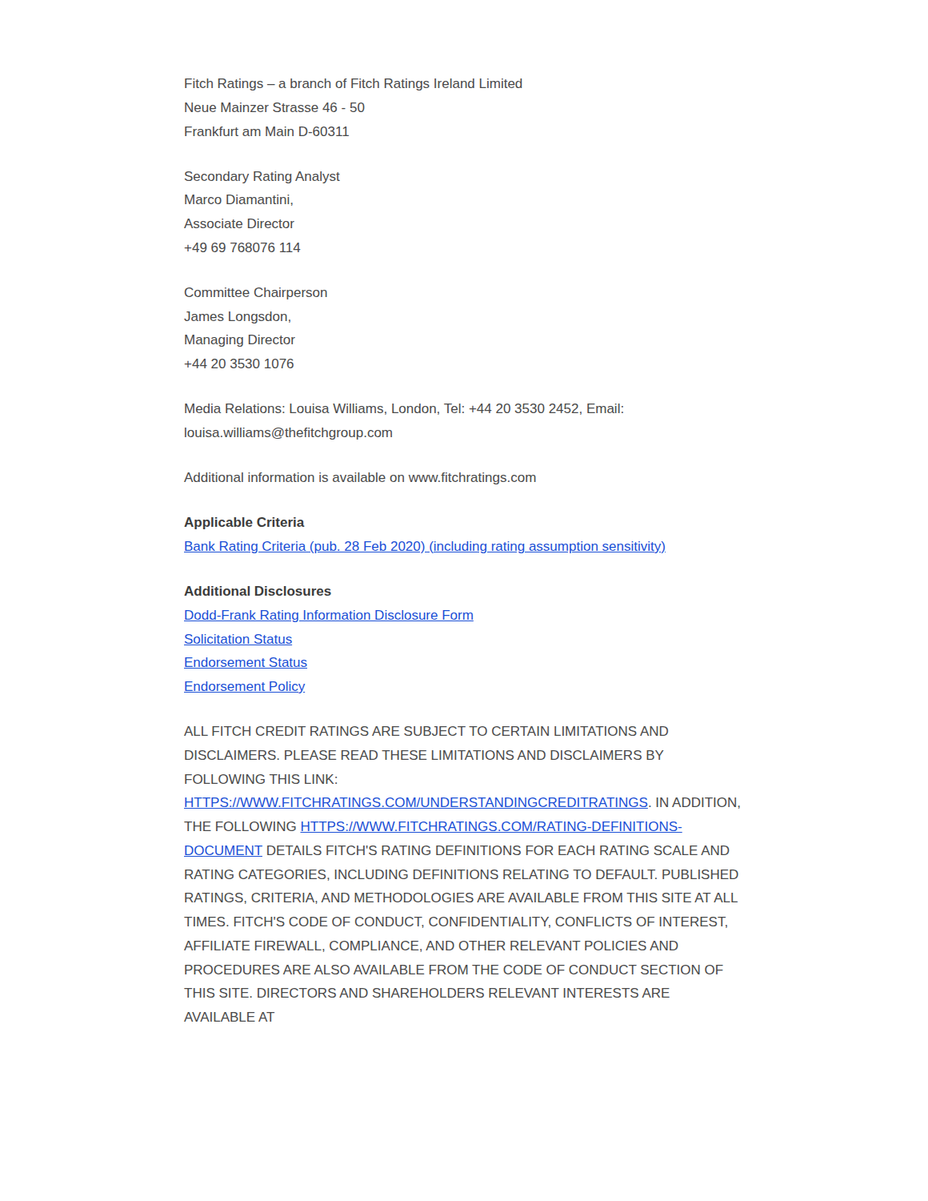Fitch Ratings – a branch of Fitch Ratings Ireland Limited
Neue Mainzer Strasse 46 - 50
Frankfurt am Main D-60311
Secondary Rating Analyst
Marco Diamantini,
Associate Director
+49 69 768076 114
Committee Chairperson
James Longsdon,
Managing Director
+44 20 3530 1076
Media Relations: Louisa Williams, London, Tel: +44 20 3530 2452, Email:
louisa.williams@thefitchgroup.com
Additional information is available on www.fitchratings.com
Applicable Criteria
Bank Rating Criteria (pub. 28 Feb 2020) (including rating assumption sensitivity)
Additional Disclosures
Dodd-Frank Rating Information Disclosure Form Solicitation Status Endorsement Status Endorsement Policy
ALL FITCH CREDIT RATINGS ARE SUBJECT TO CERTAIN LIMITATIONS AND DISCLAIMERS. PLEASE READ THESE LIMITATIONS AND DISCLAIMERS BY FOLLOWING THIS LINK: HTTPS://WWW.FITCHRATINGS.COM/UNDERSTANDINGCREDITRATINGS. IN ADDITION, THE FOLLOWING HTTPS://WWW.FITCHRATINGS.COM/RATING-DEFINITIONS-DOCUMENT DETAILS FITCH'S RATING DEFINITIONS FOR EACH RATING SCALE AND RATING CATEGORIES, INCLUDING DEFINITIONS RELATING TO DEFAULT. PUBLISHED RATINGS, CRITERIA, AND METHODOLOGIES ARE AVAILABLE FROM THIS SITE AT ALL TIMES. FITCH'S CODE OF CONDUCT, CONFIDENTIALITY, CONFLICTS OF INTEREST, AFFILIATE FIREWALL, COMPLIANCE, AND OTHER RELEVANT POLICIES AND PROCEDURES ARE ALSO AVAILABLE FROM THE CODE OF CONDUCT SECTION OF THIS SITE. DIRECTORS AND SHAREHOLDERS RELEVANT INTERESTS ARE AVAILABLE AT